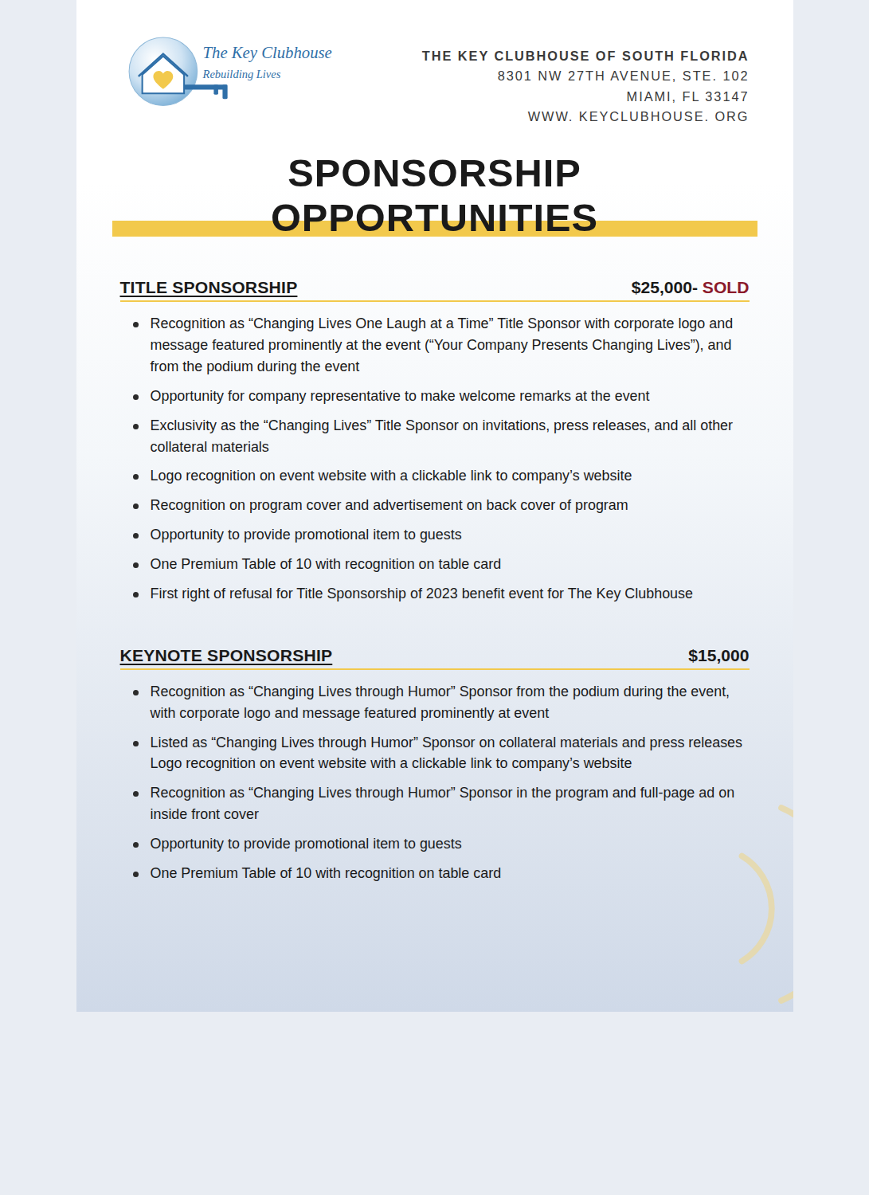The Key Clubhouse Rebuilding Lives
The Key Clubhouse of South Florida
8301 NW 27th Avenue, Ste. 102
Miami, FL 33147
www. keyclubhouse. org
Sponsorship Opportunities
Title Sponsorship $25,000- SOLD
Recognition as “Changing Lives One Laugh at a Time” Title Sponsor with corporate logo and message featured prominently at the event (“Your Company Presents Changing Lives”), and from the podium during the event
Opportunity for company representative to make welcome remarks at the event
Exclusivity as the “Changing Lives” Title Sponsor on invitations, press releases, and all other collateral materials
Logo recognition on event website with a clickable link to company’s website
Recognition on program cover and advertisement on back cover of program
Opportunity to provide promotional item to guests
One Premium Table of 10 with recognition on table card
First right of refusal for Title Sponsorship of 2023 benefit event for The Key Clubhouse
Keynote Sponsorship $15,000
Recognition as “Changing Lives through Humor” Sponsor from the podium during the event, with corporate logo and message featured prominently at event
Listed as “Changing Lives through Humor” Sponsor on collateral materials and press releases Logo recognition on event website with a clickable link to company’s website
Recognition as “Changing Lives through Humor” Sponsor in the program and full-page ad on inside front cover
Opportunity to provide promotional item to guests
One Premium Table of 10 with recognition on table card